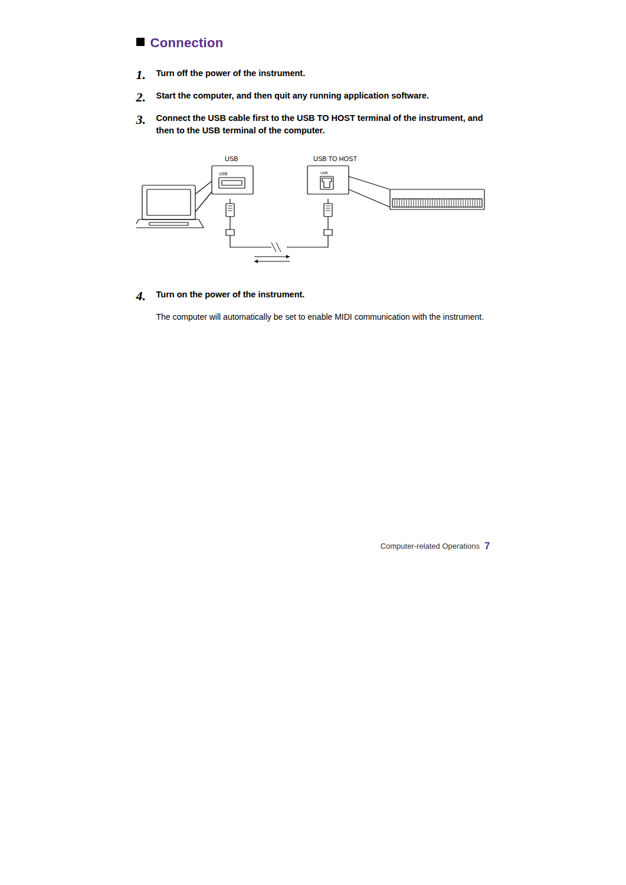Connection
1. Turn off the power of the instrument.
2. Start the computer, and then quit any running application software.
3. Connect the USB cable first to the USB TO HOST terminal of the instrument, and then to the USB terminal of the computer.
USB USB TO HOST USB USB
4. Turn on the power of the instrument.
The computer will automatically be set to enable MIDI communication with the instrument.
Computer-related Operations 7